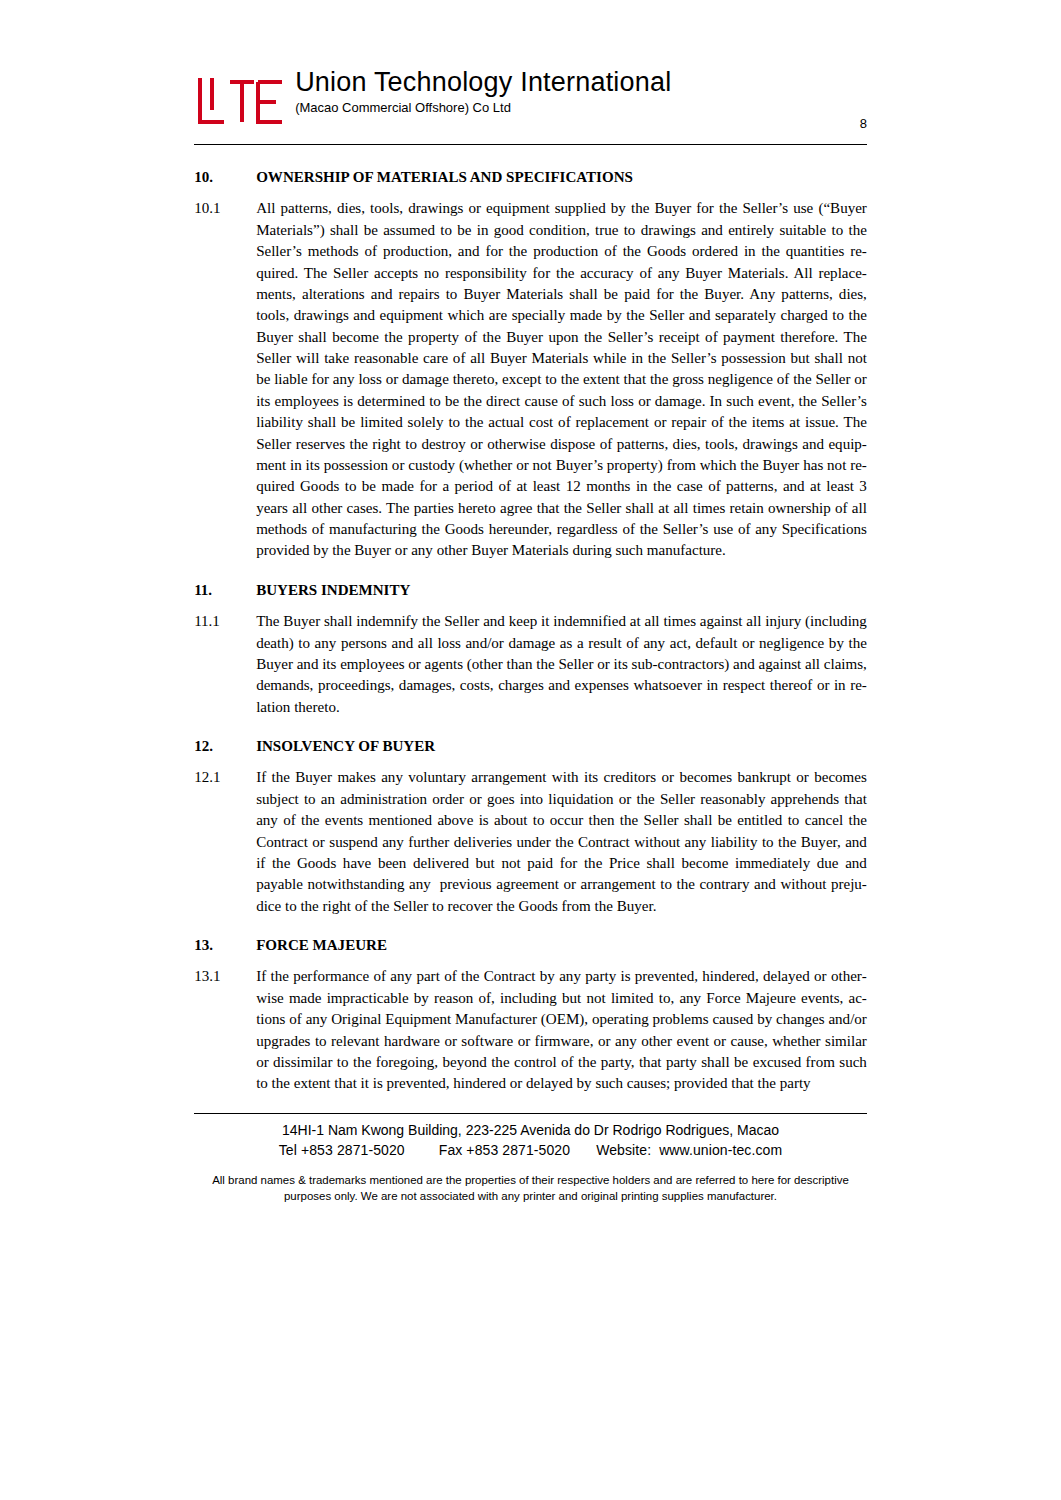Union Technology International
(Macao Commercial Offshore) Co Ltd
8
10.
Ownership of Materials and Specifications
10.1
All patterns, dies, tools, drawings or equipment supplied by the Buyer for the Seller’s use (“Buyer Materials”) shall be assumed to be in good condition, true to drawings and entirely suitable to the Seller’s methods of production, and for the production of the Goods ordered in the quantities required. The Seller accepts no responsibility for the accuracy of any Buyer Materials. All replacements, alterations and repairs to Buyer Materials shall be paid for the Buyer. Any patterns, dies, tools, drawings and equipment which are specially made by the Seller and separately charged to the Buyer shall become the property of the Buyer upon the Seller’s receipt of payment therefore. The Seller will take reasonable care of all Buyer Materials while in the Seller’s possession but shall not be liable for any loss or damage thereto, except to the extent that the gross negligence of the Seller or its employees is determined to be the direct cause of such loss or damage. In such event, the Seller’s liability shall be limited solely to the actual cost of replacement or repair of the items at issue. The Seller reserves the right to destroy or otherwise dispose of patterns, dies, tools, drawings and equipment in its possession or custody (whether or not Buyer’s property) from which the Buyer has not required Goods to be made for a period of at least 12 months in the case of patterns, and at least 3 years all other cases. The parties hereto agree that the Seller shall at all times retain ownership of all methods of manufacturing the Goods hereunder, regardless of the Seller’s use of any Specifications provided by the Buyer or any other Buyer Materials during such manufacture.
11.
Buyers Indemnity
11.1
The Buyer shall indemnify the Seller and keep it indemnified at all times against all injury (including death) to any persons and all loss and/or damage as a result of any act, default or negligence by the Buyer and its employees or agents (other than the Seller or its sub-contractors) and against all claims, demands, proceedings, damages, costs, charges and expenses whatsoever in respect thereof or in relation thereto.
12.
Insolvency of Buyer
12.1
If the Buyer makes any voluntary arrangement with its creditors or becomes bankrupt or becomes subject to an administration order or goes into liquidation or the Seller reasonably apprehends that any of the events mentioned above is about to occur then the Seller shall be entitled to cancel the Contract or suspend any further deliveries under the Contract without any liability to the Buyer, and if the Goods have been delivered but not paid for the Price shall become immediately due and payable notwithstanding any previous agreement or arrangement to the contrary and without prejudice to the right of the Seller to recover the Goods from the Buyer.
13.
Force Majeure
13.1
If the performance of any part of the Contract by any party is prevented, hindered, delayed or otherwise made impracticable by reason of, including but not limited to, any Force Majeure events, actions of any Original Equipment Manufacturer (OEM), operating problems caused by changes and/or upgrades to relevant hardware or software or firmware, or any other event or cause, whether similar or dissimilar to the foregoing, beyond the control of the party, that party shall be excused from such to the extent that it is prevented, hindered or delayed by such causes; provided that the party
14HI-1 Nam Kwong Building, 223-225 Avenida do Dr Rodrigo Rodrigues, Macao Tel +853 2871-5020 Fax +853 2871-5020 Website: www.union-tec.com
All brand names & trademarks mentioned are the properties of their respective holders and are referred to here for descriptive purposes only. We are not associated with any printer and original printing supplies manufacturer.